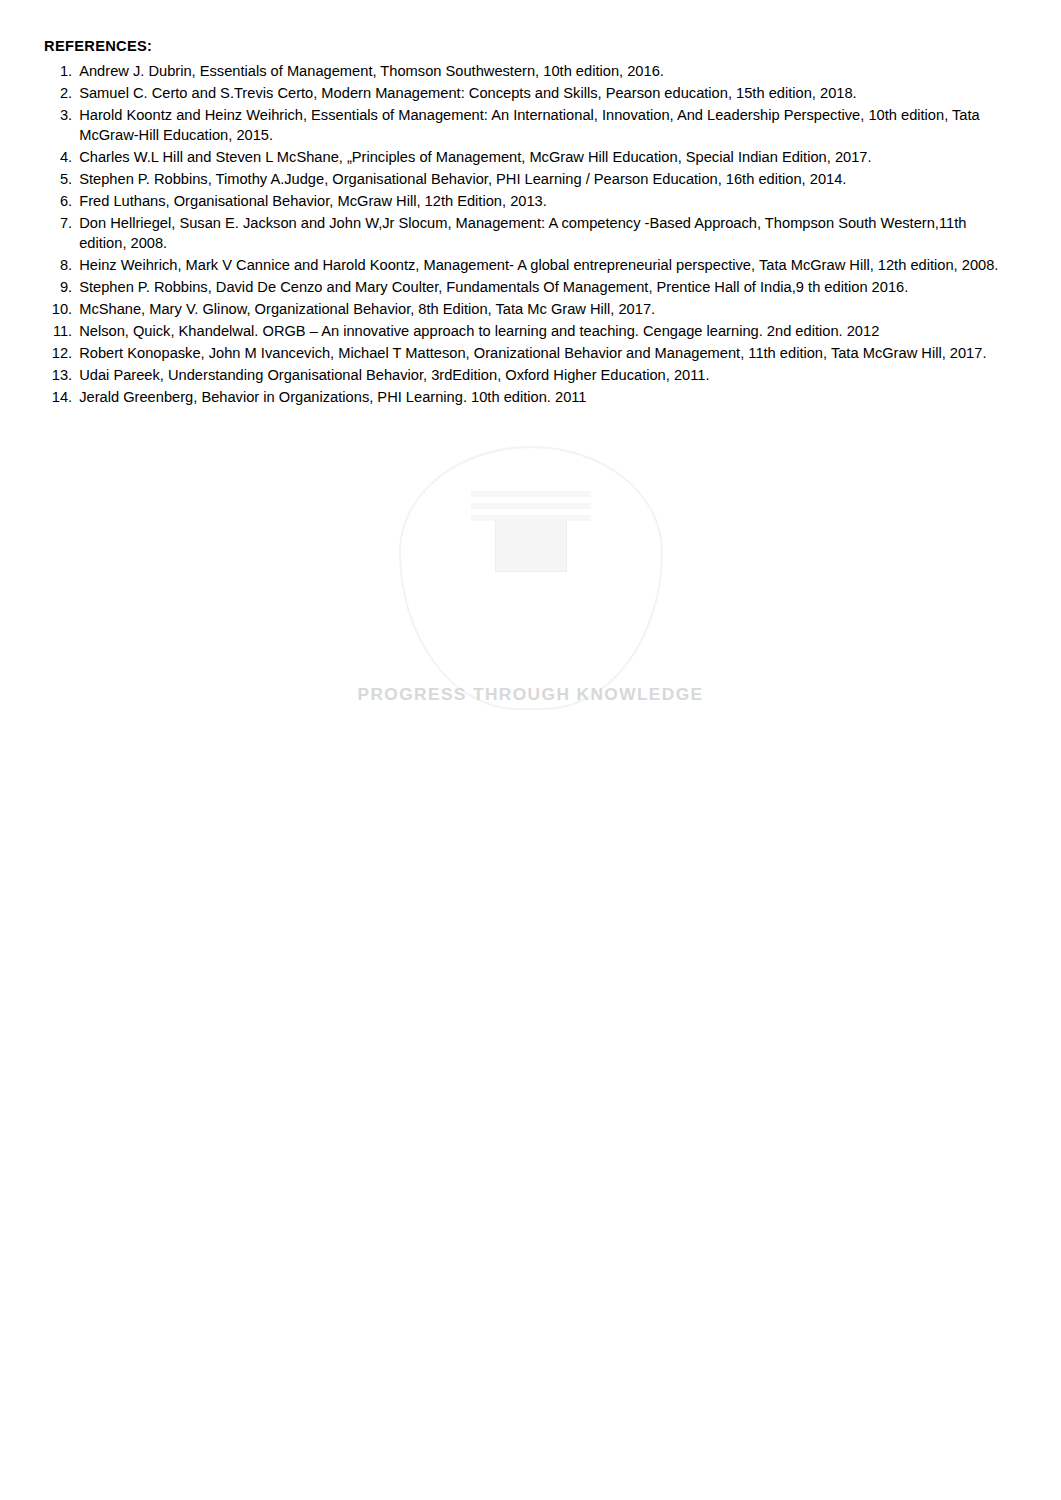REFERENCES:
Andrew J. Dubrin, Essentials of Management, Thomson Southwestern, 10th edition, 2016.
Samuel C. Certo and S.Trevis Certo, Modern Management: Concepts and Skills, Pearson education, 15th edition, 2018.
Harold Koontz and Heinz Weihrich, Essentials of Management: An International, Innovation, And Leadership Perspective, 10th edition, Tata McGraw-Hill Education, 2015.
Charles W.L Hill and Steven L McShane, „Principles of Management, McGraw Hill Education, Special Indian Edition, 2017.
Stephen P. Robbins, Timothy A.Judge, Organisational Behavior, PHI Learning / Pearson Education, 16th edition, 2014.
Fred Luthans, Organisational Behavior, McGraw Hill, 12th Edition, 2013.
Don Hellriegel, Susan E. Jackson and John W,Jr Slocum, Management: A competency -Based Approach, Thompson South Western,11th edition, 2008.
Heinz Weihrich, Mark V Cannice and Harold Koontz, Management- A global entrepreneurial perspective, Tata McGraw Hill, 12th edition, 2008.
Stephen P. Robbins, David De Cenzo and Mary Coulter, Fundamentals Of Management, Prentice Hall of India,9 th edition 2016.
McShane, Mary V. Glinow, Organizational Behavior, 8th Edition, Tata Mc Graw Hill, 2017.
Nelson, Quick, Khandelwal. ORGB – An innovative approach to learning and teaching. Cengage learning. 2nd edition. 2012
Robert Konopaske, John M Ivancevich, Michael T Matteson, Oranizational Behavior and Management, 11th edition, Tata McGraw Hill, 2017.
Udai Pareek, Understanding Organisational Behavior, 3rdEdition, Oxford Higher Education, 2011.
Jerald Greenberg, Behavior in Organizations, PHI Learning. 10th edition. 2011
PROGRESS THROUGH KNOWLEDGE